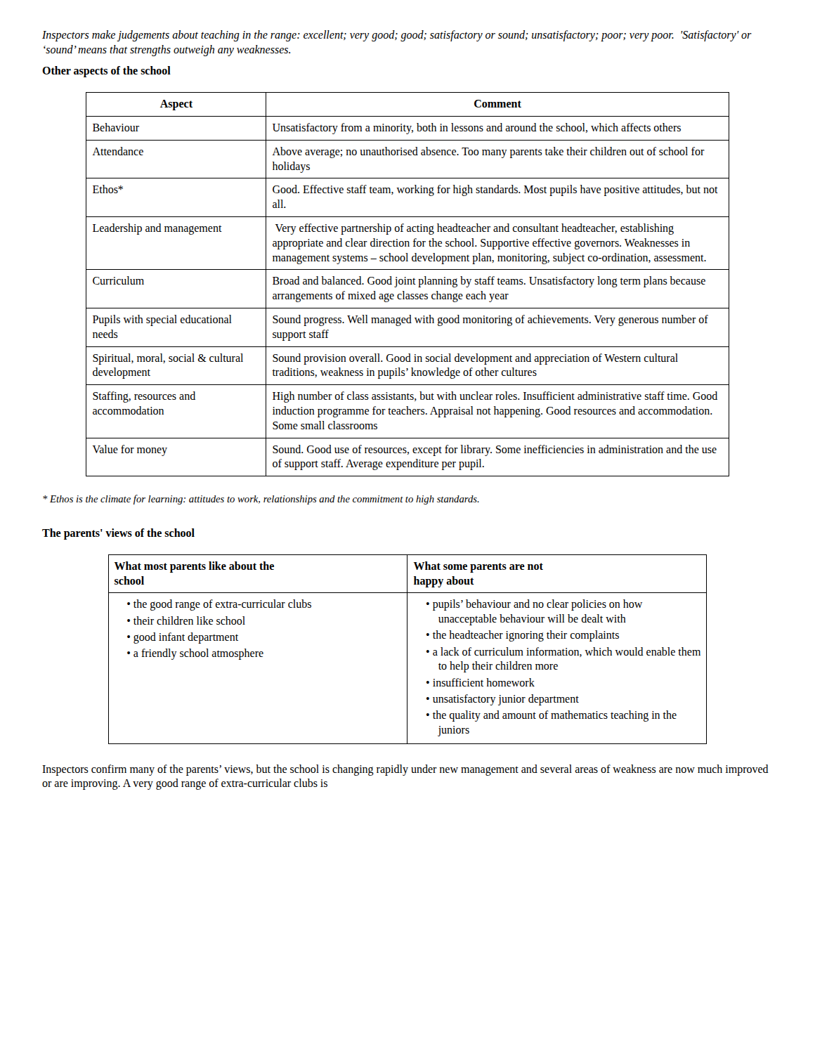Inspectors make judgements about teaching in the range: excellent; very good; good; satisfactory or sound; unsatisfactory; poor; very poor. 'Satisfactory' or ‘sound’ means that strengths outweigh any weaknesses.
Other aspects of the school
| Aspect | Comment |
| --- | --- |
| Behaviour | Unsatisfactory from a minority, both in lessons and around the school, which affects others |
| Attendance | Above average; no unauthorised absence. Too many parents take their children out of school for holidays |
| Ethos* | Good. Effective staff team, working for high standards. Most pupils have positive attitudes, but not all. |
| Leadership and management | Very effective partnership of acting headteacher and consultant headteacher, establishing appropriate and clear direction for the school. Supportive effective governors. Weaknesses in management systems – school development plan, monitoring, subject co-ordination, assessment. |
| Curriculum | Broad and balanced. Good joint planning by staff teams. Unsatisfactory long term plans because arrangements of mixed age classes change each year |
| Pupils with special educational needs | Sound progress. Well managed with good monitoring of achievements. Very generous number of support staff |
| Spiritual, moral, social & cultural development | Sound provision overall. Good in social development and appreciation of Western cultural traditions, weakness in pupils’ knowledge of other cultures |
| Staffing, resources and accommodation | High number of class assistants, but with unclear roles. Insufficient administrative staff time. Good induction programme for teachers. Appraisal not happening. Good resources and accommodation. Some small classrooms |
| Value for money | Sound. Good use of resources, except for library. Some inefficiencies in administration and the use of support staff. Average expenditure per pupil. |
* Ethos is the climate for learning: attitudes to work, relationships and the commitment to high standards.
The parents' views of the school
| What most parents like about the school | What some parents are not happy about |
| --- | --- |
| the good range of extra-curricular clubs their children like school good infant department a friendly school atmosphere | pupils’ behaviour and no clear policies on how unacceptable behaviour will be dealt with the headteacher ignoring their complaints a lack of curriculum information, which would enable them to help their children more insufficient homework unsatisfactory junior department the quality and amount of mathematics teaching in the juniors |
Inspectors confirm many of the parents’ views, but the school is changing rapidly under new management and several areas of weakness are now much improved or are improving. A very good range of extra-curricular clubs is